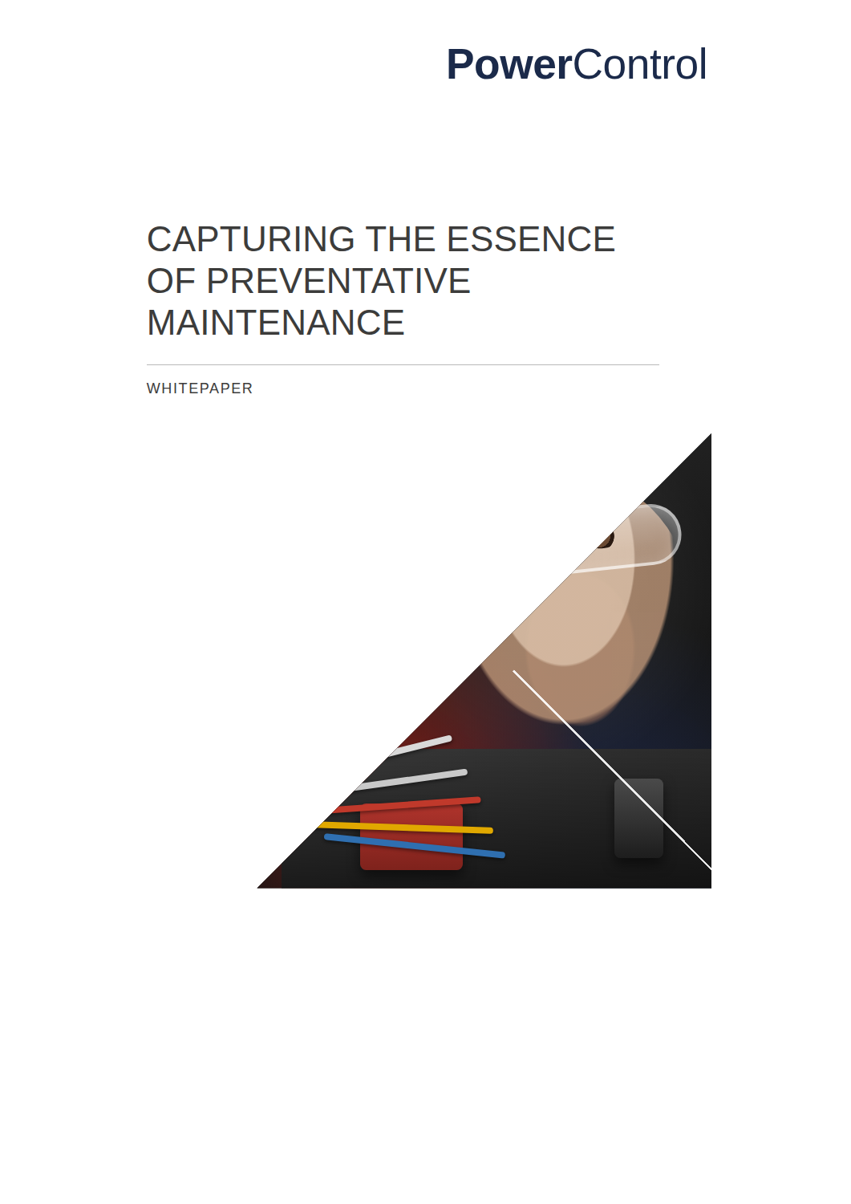PowerControl
Capturing the essence
of preventative
maintenance
Whitepaper